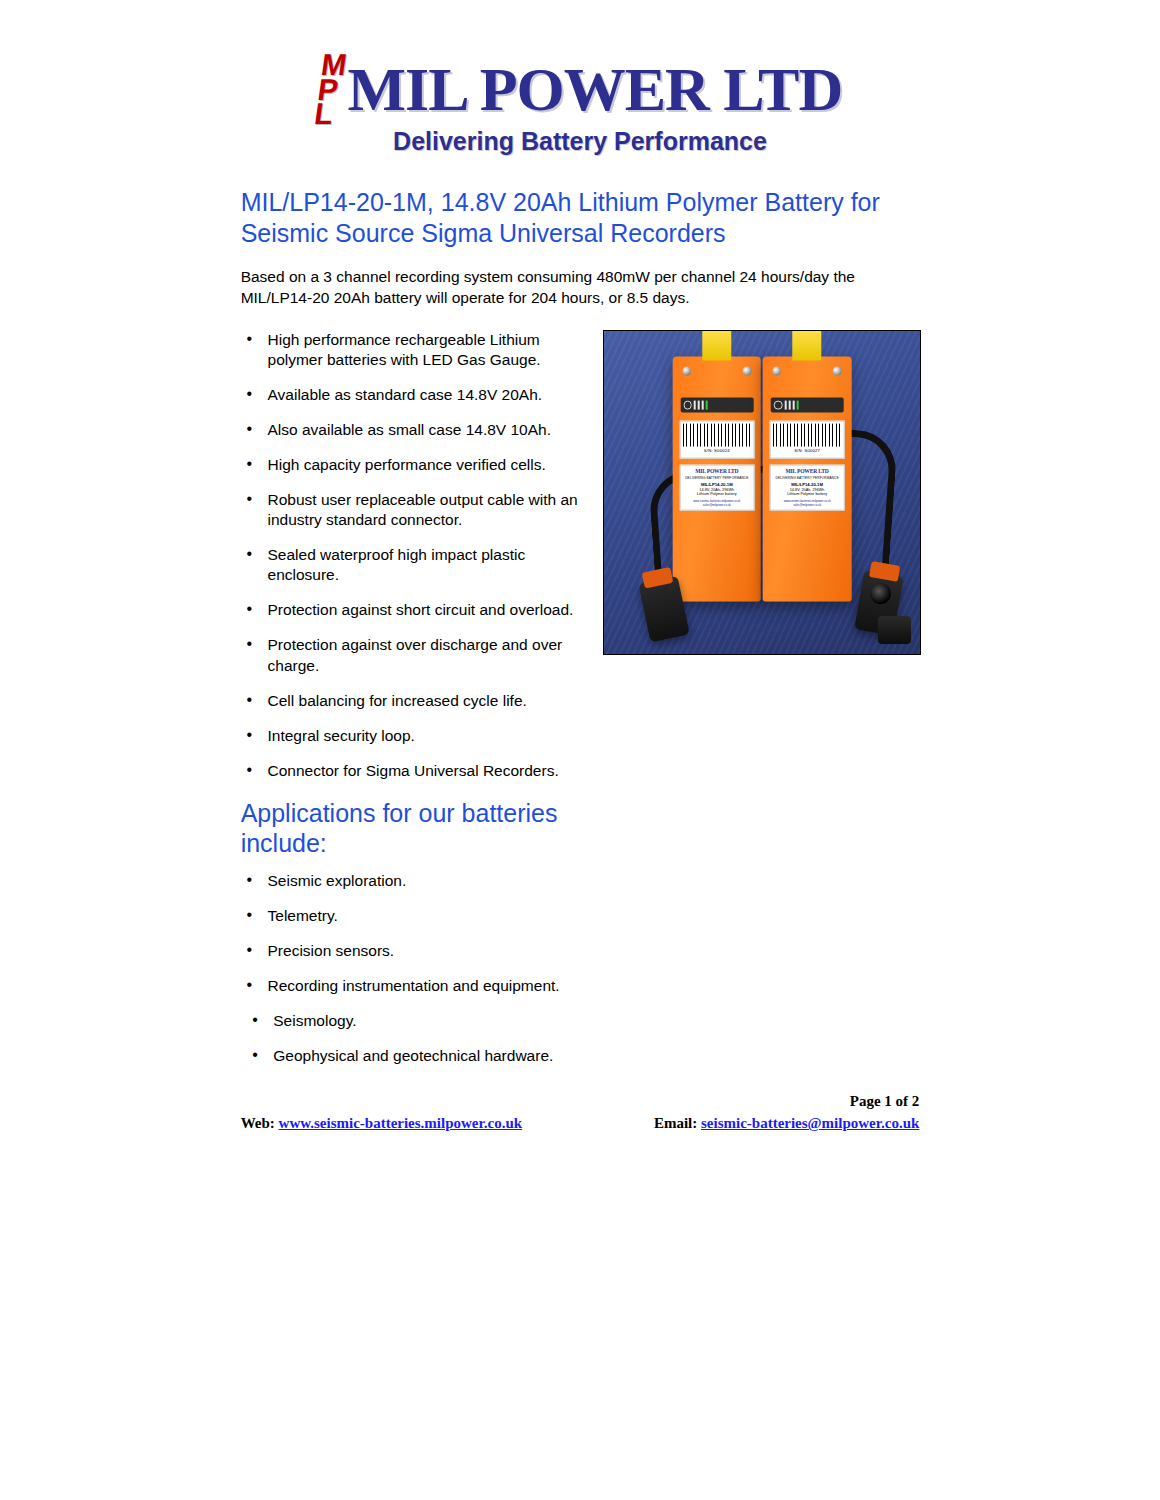MPL
MIL POWER LTD
Delivering Battery Performance
MIL/LP14-20-1M, 14.8V 20Ah Lithium Polymer Battery for Seismic Source Sigma Universal Recorders
Based on a 3 channel recording system consuming 480mW per channel 24 hours/day the MIL/LP14-20 20Ah battery will operate for 204 hours, or 8.5 days.
High performance rechargeable Lithium polymer batteries with LED Gas Gauge.
Available as standard case 14.8V 20Ah.
Also available as small case 14.8V 10Ah.
High capacity performance verified cells.
Robust user replaceable output cable with an industry standard connector.
Sealed waterproof high impact plastic enclosure.
Protection against short circuit and overload.
Protection against over discharge and over charge.
Cell balancing for increased cycle life.
Integral security loop.
Connector for Sigma Universal Recorders.
Applications for our batteries include:
Seismic exploration.
Telemetry.
Precision sensors.
Recording instrumentation and equipment.
Seismology.
Geophysical and geotechnical hardware.
S/N: S00024
MIL POWER LTD
DELIVERING BATTERY PERFORMANCE
MIL/LP14-20-1M
14.8V, 20Ah, 296Wh
Lithium Polymer battery
www.seismic-batteries.milpower.co.uk
sales@milpower.co.uk
S/N: S00027
MIL POWER LTD
DELIVERING BATTERY PERFORMANCE
MIL/LP14-20-1M
14.8V, 20Ah, 296Wh
Lithium Polymer battery
www.seismic-batteries.milpower.co.uk
sales@milpower.co.uk
Page 1 of 2
Web: www.seismic-batteries.milpower.co.uk
Email: seismic-batteries@milpower.co.uk